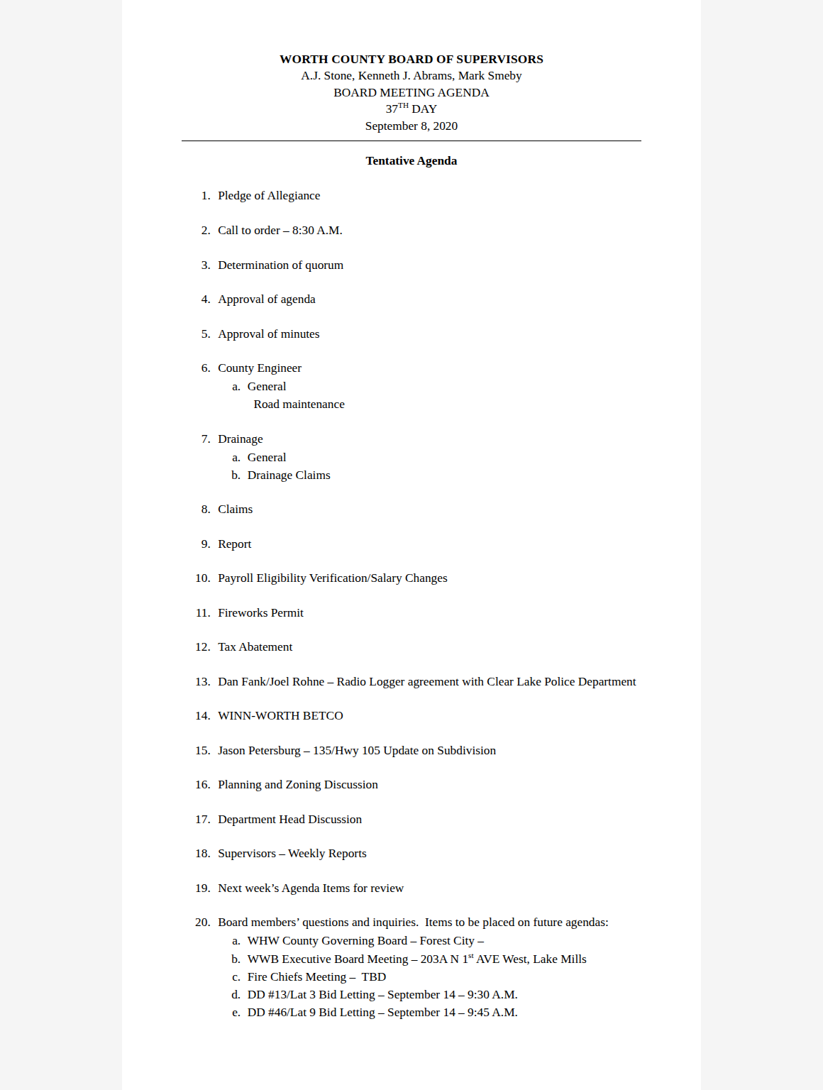Worth County Board of Supervisors A.J. Stone, Kenneth J. Abrams, Mark Smeby BOARD MEETING AGENDA 37TH DAY September 8, 2020
Tentative Agenda
Pledge of Allegiance
Call to order – 8:30 A.M.
Determination of quorum
Approval of agenda
Approval of minutes
County Engineer
General
Road maintenance
Drainage
General
Drainage Claims
Claims
Report
Payroll Eligibility Verification/Salary Changes
Fireworks Permit
Tax Abatement
Dan Fank/Joel Rohne – Radio Logger agreement with Clear Lake Police Department
WINN-WORTH BETCO
Jason Petersburg – 135/Hwy 105 Update on Subdivision
Planning and Zoning Discussion
Department Head Discussion
Supervisors – Weekly Reports
Next week’s Agenda Items for review
Board members’ questions and inquiries. Items to be placed on future agendas:
WHW County Governing Board – Forest City –
WWB Executive Board Meeting – 203A N 1st AVE West, Lake Mills
Fire Chiefs Meeting – TBD
DD #13/Lat 3 Bid Letting – September 14 – 9:30 A.M.
DD #46/Lat 9 Bid Letting – September 14 – 9:45 A.M.